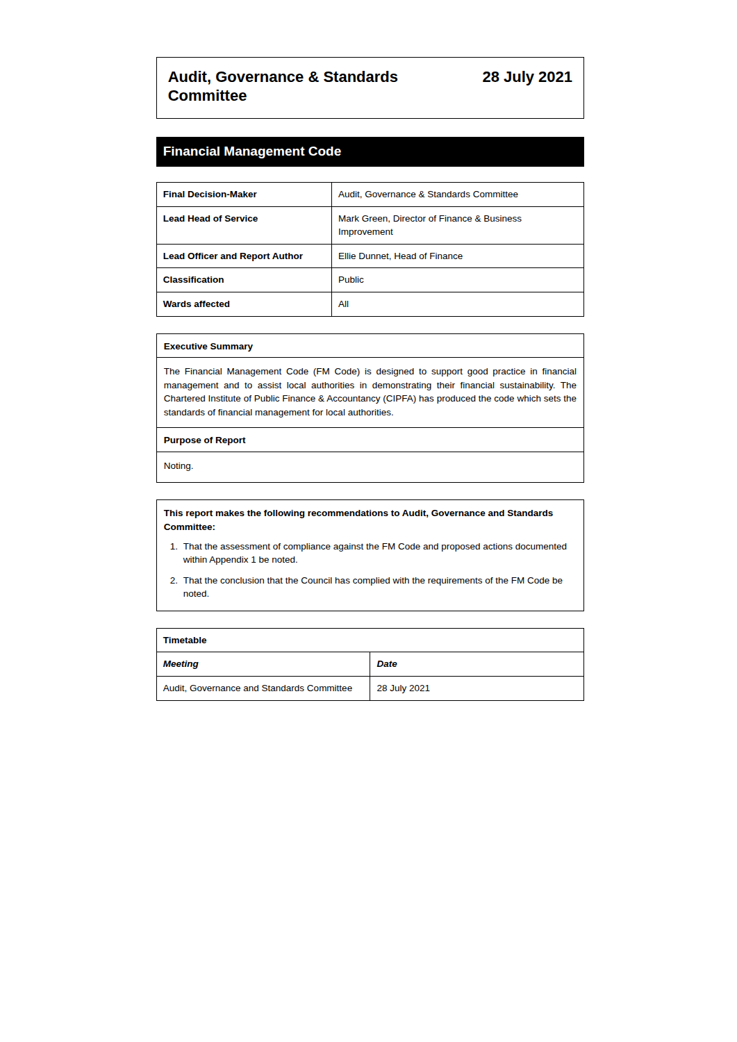Audit, Governance & Standards Committee 28 July 2021
Financial Management Code
| Final Decision-Maker | Audit, Governance & Standards Committee |
| Lead Head of Service | Mark Green, Director of Finance & Business Improvement |
| Lead Officer and Report Author | Ellie Dunnet, Head of Finance |
| Classification | Public |
| Wards affected | All |
Executive Summary
The Financial Management Code (FM Code) is designed to support good practice in financial management and to assist local authorities in demonstrating their financial sustainability. The Chartered Institute of Public Finance & Accountancy (CIPFA) has produced the code which sets the standards of financial management for local authorities.
Purpose of Report
Noting.
This report makes the following recommendations to Audit, Governance and Standards Committee:
That the assessment of compliance against the FM Code and proposed actions documented within Appendix 1 be noted.
That the conclusion that the Council has complied with the requirements of the FM Code be noted.
| Timetable |
| Meeting | Date |
| Audit, Governance and Standards Committee | 28 July 2021 |